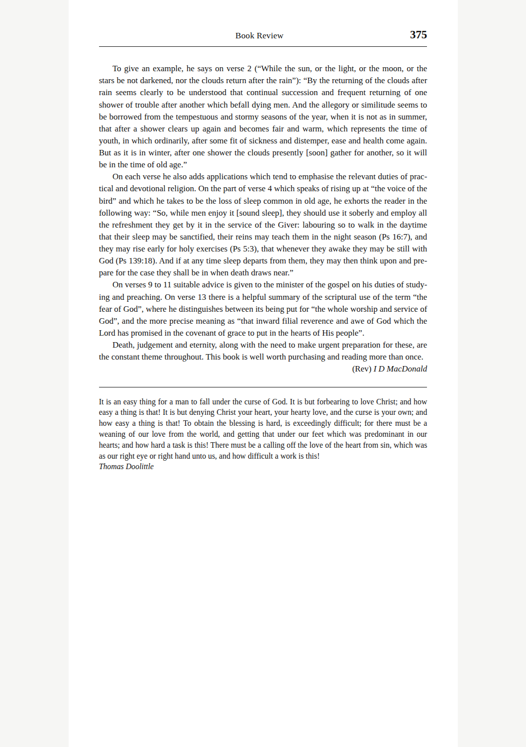Book Review 375
To give an example, he says on verse 2 (“While the sun, or the light, or the moon, or the stars be not darkened, nor the clouds return after the rain”): “By the returning of the clouds after rain seems clearly to be understood that continual succession and frequent returning of one shower of trouble after another which befall dying men. And the allegory or similitude seems to be borrowed from the tempestuous and stormy seasons of the year, when it is not as in summer, that after a shower clears up again and becomes fair and warm, which represents the time of youth, in which ordinarily, after some fit of sickness and distemper, ease and health come again. But as it is in winter, after one shower the clouds presently [soon] gather for another, so it will be in the time of old age.”
On each verse he also adds applications which tend to emphasise the relevant duties of practical and devotional religion. On the part of verse 4 which speaks of rising up at “the voice of the bird” and which he takes to be the loss of sleep common in old age, he exhorts the reader in the following way: “So, while men enjoy it [sound sleep], they should use it soberly and employ all the refreshment they get by it in the service of the Giver: labouring so to walk in the daytime that their sleep may be sanctified, their reins may teach them in the night season (Ps 16:7), and they may rise early for holy exercises (Ps 5:3), that whenever they awake they may be still with God (Ps 139:18). And if at any time sleep departs from them, they may then think upon and prepare for the case they shall be in when death draws near.”
On verses 9 to 11 suitable advice is given to the minister of the gospel on his duties of studying and preaching. On verse 13 there is a helpful summary of the scriptural use of the term “the fear of God”, where he distinguishes between its being put for “the whole worship and service of God”, and the more precise meaning as “that inward filial reverence and awe of God which the Lord has promised in the covenant of grace to put in the hearts of His people”.
Death, judgement and eternity, along with the need to make urgent preparation for these, are the constant theme throughout. This book is well worth purchasing and reading more than once.
(Rev) I D MacDonald
It is an easy thing for a man to fall under the curse of God. It is but forbearing to love Christ; and how easy a thing is that! It is but denying Christ your heart, your hearty love, and the curse is your own; and how easy a thing is that! To obtain the blessing is hard, is exceedingly difficult; for there must be a weaning of our love from the world, and getting that under our feet which was predominant in our hearts; and how hard a task is this! There must be a calling off the love of the heart from sin, which was as our right eye or right hand unto us, and how difficult a work is this!
Thomas Doolittle